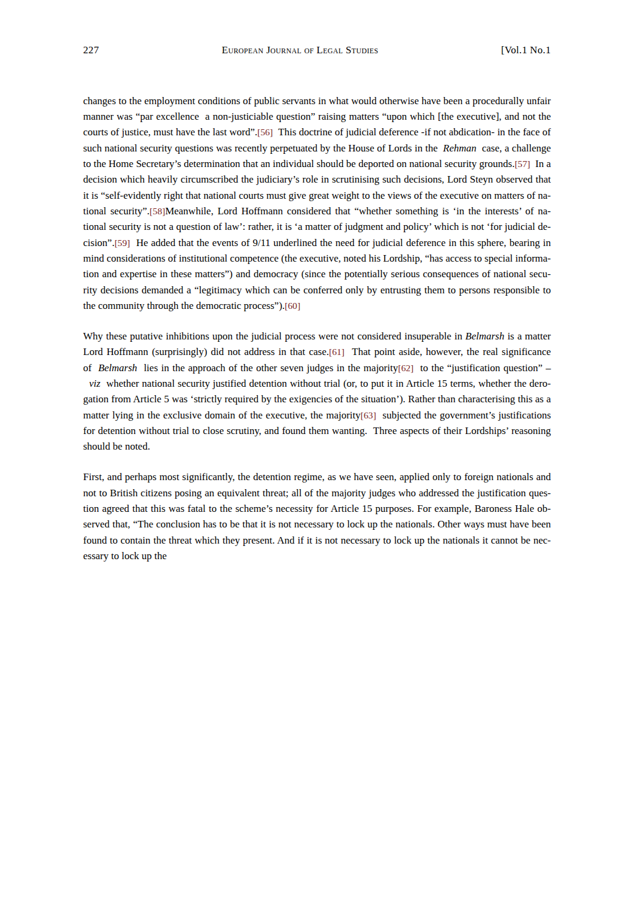227 European Journal of Legal Studies [Vol.1 No.1
changes to the employment conditions of public servants in what would otherwise have been a procedurally unfair manner was “par excellence a non-justiciable question” raising matters “upon which [the executive], and not the courts of justice, must have the last word”.[56] This doctrine of judicial deference -if not abdication- in the face of such national security questions was recently perpetuated by the House of Lords in the Rehman case, a challenge to the Home Secretary’s determination that an individual should be deported on national security grounds.[57] In a decision which heavily circumscribed the judiciary’s role in scrutinising such decisions, Lord Steyn observed that it is “self-evidently right that national courts must give great weight to the views of the executive on matters of national security”.[58] Meanwhile, Lord Hoffmann considered that “whether something is ‘in the interests’ of national security is not a question of law’: rather, it is ‘a matter of judgment and policy’ which is not ‘for judicial decision”.[59] He added that the events of 9/11 underlined the need for judicial deference in this sphere, bearing in mind considerations of institutional competence (the executive, noted his Lordship, “has access to special information and expertise in these matters”) and democracy (since the potentially serious consequences of national security decisions demanded a “legitimacy which can be conferred only by entrusting them to persons responsible to the community through the democratic process”).[60]
Why these putative inhibitions upon the judicial process were not considered insuperable in Belmarsh is a matter Lord Hoffmann (surprisingly) did not address in that case.[61] That point aside, however, the real significance of Belmarsh lies in the approach of the other seven judges in the majority[62] to the “justification question” – viz whether national security justified detention without trial (or, to put it in Article 15 terms, whether the derogation from Article 5 was ‘strictly required by the exigencies of the situation’). Rather than characterising this as a matter lying in the exclusive domain of the executive, the majority[63] subjected the government’s justifications for detention without trial to close scrutiny, and found them wanting. Three aspects of their Lordships’ reasoning should be noted.
First, and perhaps most significantly, the detention regime, as we have seen, applied only to foreign nationals and not to British citizens posing an equivalent threat; all of the majority judges who addressed the justification question agreed that this was fatal to the scheme’s necessity for Article 15 purposes. For example, Baroness Hale observed that, “The conclusion has to be that it is not necessary to lock up the nationals. Other ways must have been found to contain the threat which they present. And if it is not necessary to lock up the nationals it cannot be necessary to lock up the